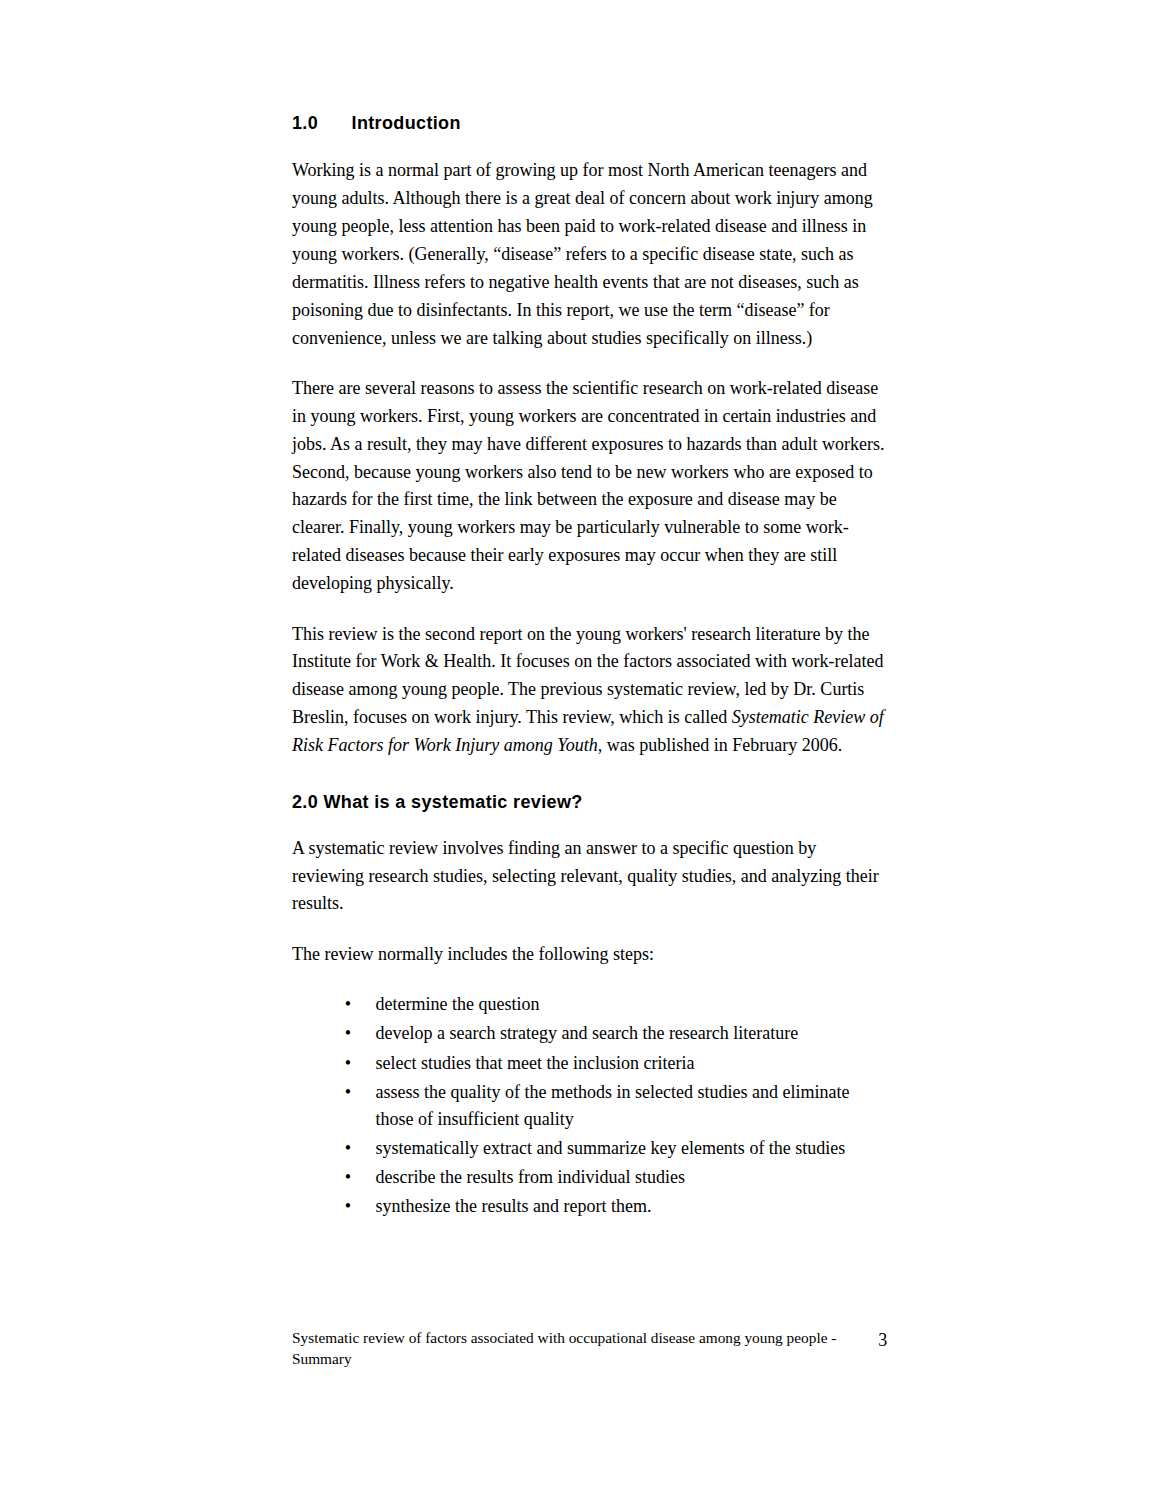1.0 Introduction
Working is a normal part of growing up for most North American teenagers and young adults. Although there is a great deal of concern about work injury among young people, less attention has been paid to work-related disease and illness in young workers. (Generally, “disease” refers to a specific disease state, such as dermatitis. Illness refers to negative health events that are not diseases, such as poisoning due to disinfectants. In this report, we use the term “disease” for convenience, unless we are talking about studies specifically on illness.)
There are several reasons to assess the scientific research on work-related disease in young workers. First, young workers are concentrated in certain industries and jobs. As a result, they may have different exposures to hazards than adult workers. Second, because young workers also tend to be new workers who are exposed to hazards for the first time, the link between the exposure and disease may be clearer. Finally, young workers may be particularly vulnerable to some work-related diseases because their early exposures may occur when they are still developing physically.
This review is the second report on the young workers' research literature by the Institute for Work & Health. It focuses on the factors associated with work-related disease among young people. The previous systematic review, led by Dr. Curtis Breslin, focuses on work injury. This review, which is called Systematic Review of Risk Factors for Work Injury among Youth, was published in February 2006.
2.0 What is a systematic review?
A systematic review involves finding an answer to a specific question by reviewing research studies, selecting relevant, quality studies, and analyzing their results.
The review normally includes the following steps:
determine the question
develop a search strategy and search the research literature
select studies that meet the inclusion criteria
assess the quality of the methods in selected studies and eliminate those of insufficient quality
systematically extract and summarize key elements of the studies
describe the results from individual studies
synthesize the results and report them.
Systematic review of factors associated with occupational disease among young people - Summary
3